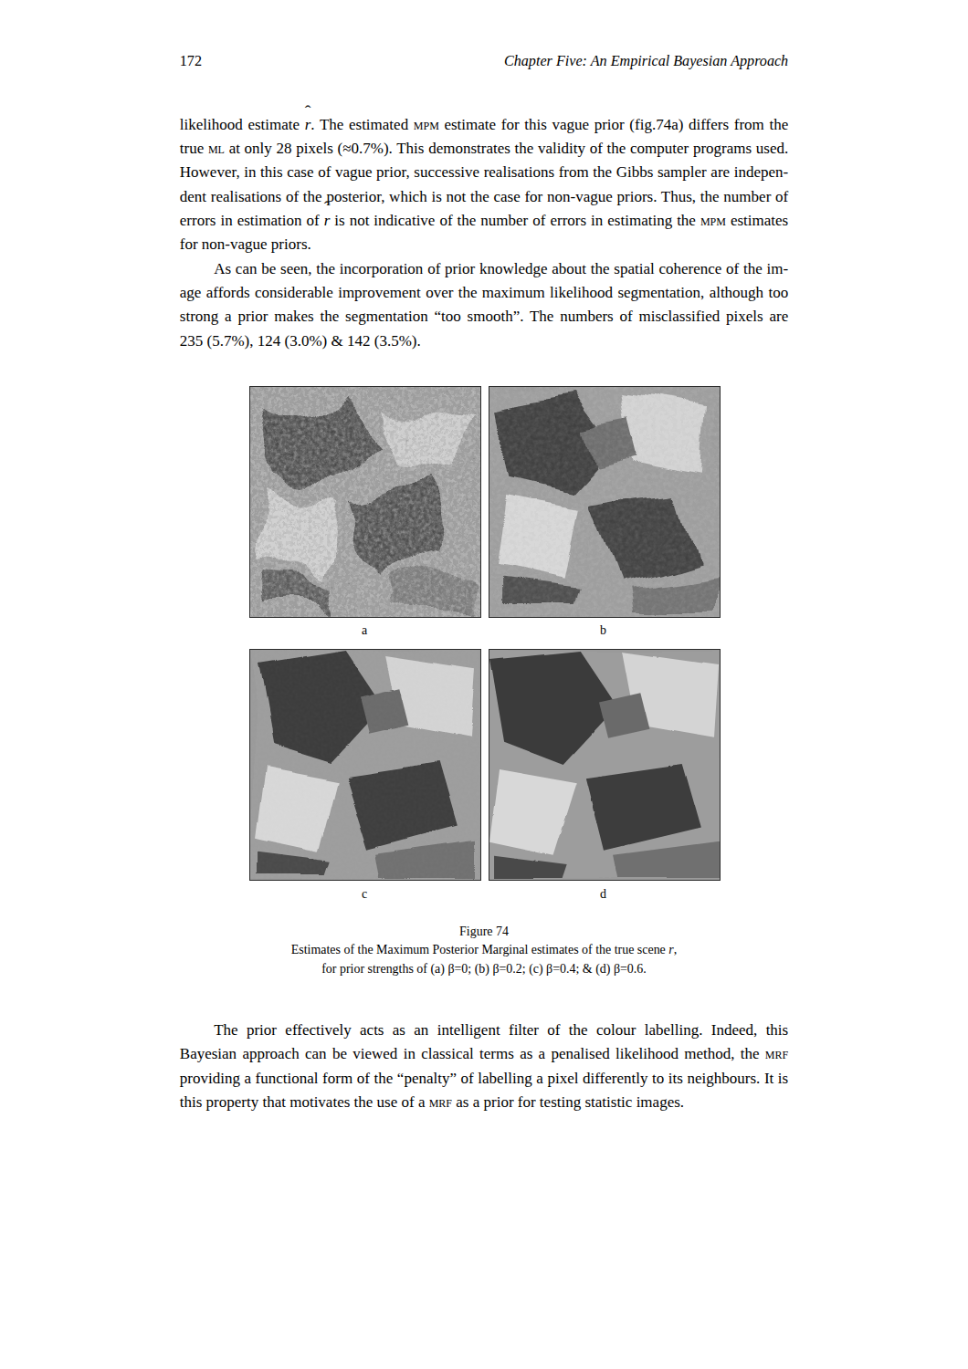172
Chapter Five: An Empirical Bayesian Approach
likelihood estimate r. The estimated mpm estimate for this vague prior (fig.74a) differs from the true ml at only 28 pixels (≈0.7%). This demonstrates the validity of the computer programs used. However, in this case of vague prior, successive realisations from the Gibbs sampler are independent realisations of the posterior, which is not the case for non-vague priors. Thus, the number of errors in estimation of r is not indicative of the number of errors in estimating the mpm estimates for non-vague priors.
As can be seen, the incorporation of prior knowledge about the spatial coherence of the image affords considerable improvement over the maximum likelihood segmentation, although too strong a prior makes the segmentation “too smooth”. The numbers of misclassified pixels are 235 (5.7%), 124 (3.0%) & 142 (3.5%).
a
b
c
d
Figure 74 Estimates of the Maximum Posterior Marginal estimates of the true scene r,
for prior strengths of (a) β=0; (b) β=0.2; (c) β=0.4; & (d) β=0.6.
The prior effectively acts as an intelligent filter of the colour labelling. Indeed, this Bayesian approach can be viewed in classical terms as a penalised likelihood method, the mrf providing a functional form of the “penalty” of labelling a pixel differently to its neighbours. It is this property that motivates the use of a mrf as a prior for testing statistic images.